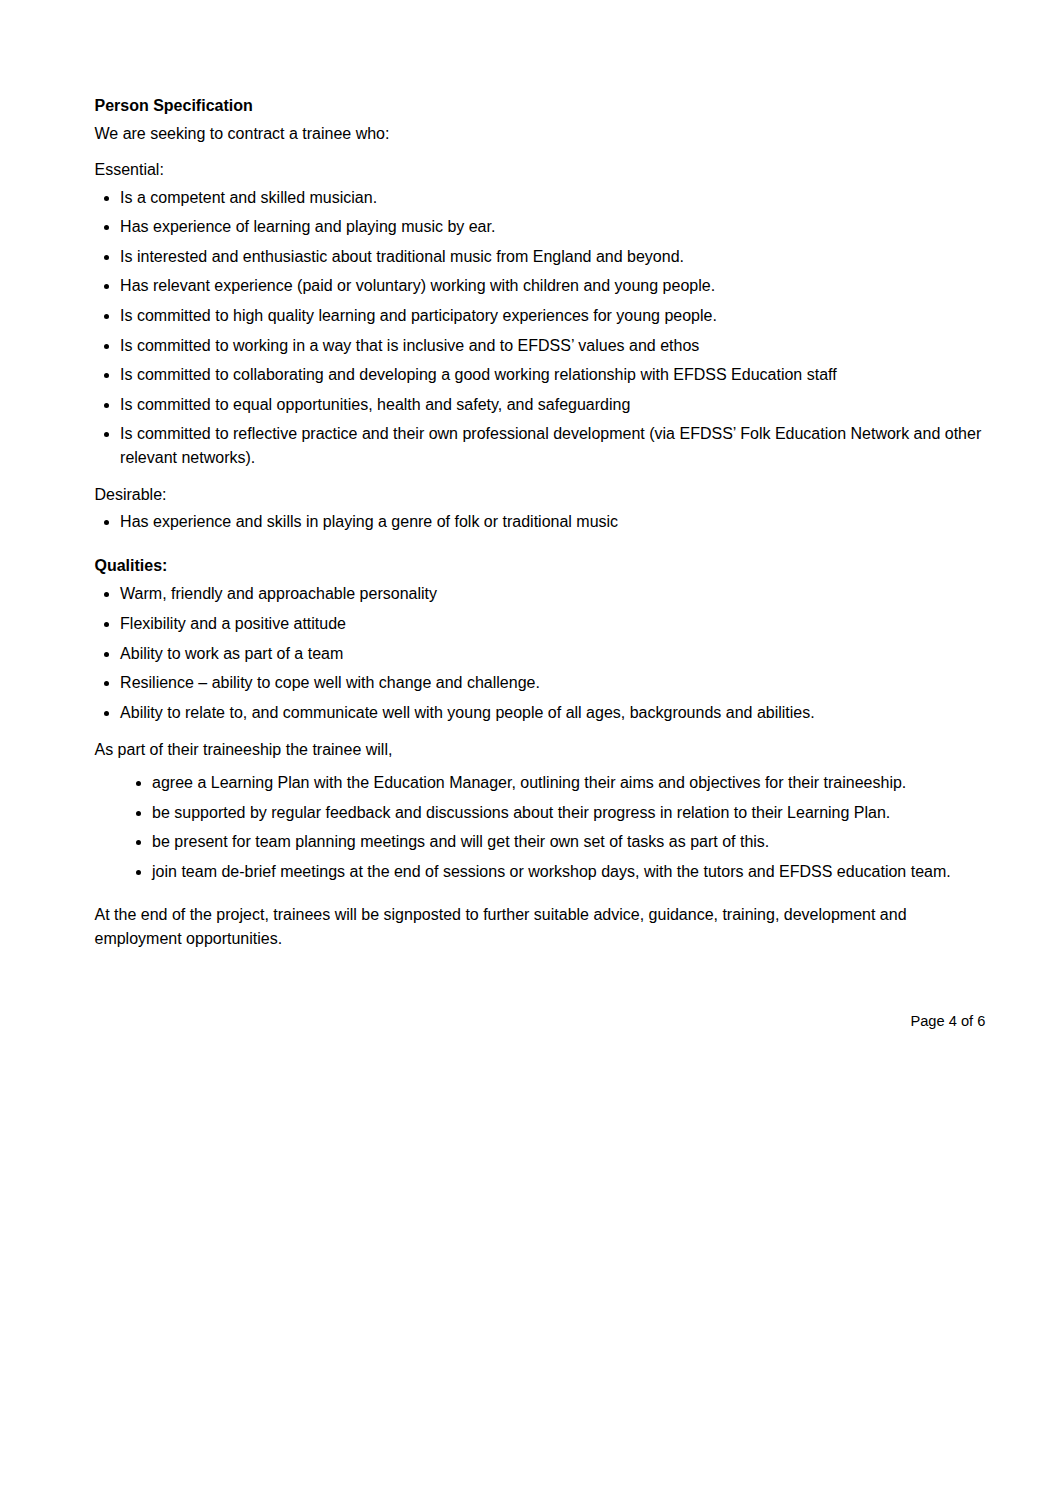Person Specification
We are seeking to contract a trainee who:
Essential:
Is a competent and skilled musician.
Has experience of learning and playing music by ear.
Is interested and enthusiastic about traditional music from England and beyond.
Has relevant experience (paid or voluntary) working with children and young people.
Is committed to high quality learning and participatory experiences for young people.
Is committed to working in a way that is inclusive and to EFDSS’ values and ethos
Is committed to collaborating and developing a good working relationship with EFDSS Education staff
Is committed to equal opportunities, health and safety, and safeguarding
Is committed to reflective practice and their own professional development (via EFDSS’ Folk Education Network and other relevant networks).
Desirable:
Has experience and skills in playing a genre of folk or traditional music
Qualities:
Warm, friendly and approachable personality
Flexibility and a positive attitude
Ability to work as part of a team
Resilience – ability to cope well with change and challenge.
Ability to relate to, and communicate well with young people of all ages, backgrounds and abilities.
As part of their traineeship the trainee will,
agree a Learning Plan with the Education Manager, outlining their aims and objectives for their traineeship.
be supported by regular feedback and discussions about their progress in relation to their Learning Plan.
be present for team planning meetings and will get their own set of tasks as part of this.
join team de-brief meetings at the end of sessions or workshop days, with the tutors and EFDSS education team.
At the end of the project, trainees will be signposted to further suitable advice, guidance, training, development and employment opportunities.
Page 4 of 6